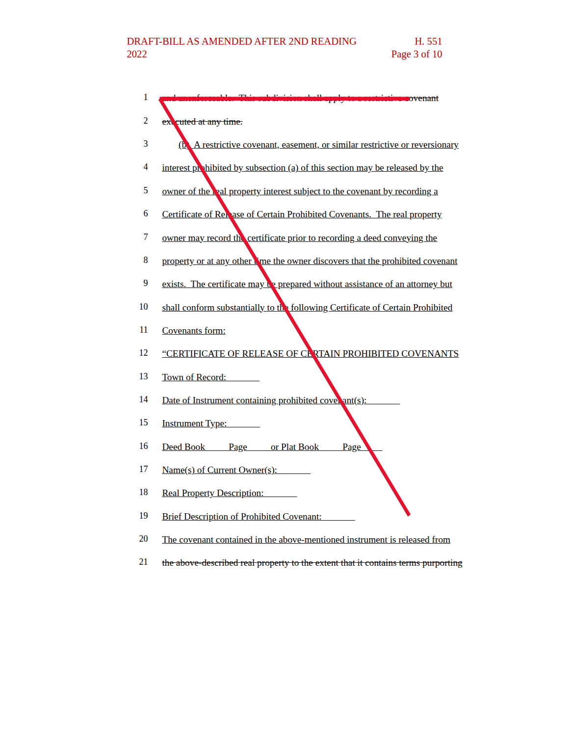DRAFT-BILL AS AMENDED AFTER 2ND READING H. 551
2022 Page 3 of 10
and unenforceable. This subdivision shall apply to a restrictive covenant
executed at any time.
(b) A restrictive covenant, easement, or similar restrictive or reversionary
interest prohibited by subsection (a) of this section may be released by the
owner of the real property interest subject to the covenant by recording a
Certificate of Release of Certain Prohibited Covenants. The real property
owner may record the certificate prior to recording a deed conveying the
property or at any other time the owner discovers that the prohibited covenant
exists. The certificate may be prepared without assistance of an attorney but
shall conform substantially to the following Certificate of Certain Prohibited
Covenants form:
“CERTIFICATE OF RELEASE OF CERTAIN PROHIBITED COVENANTS
Town of Record: ______
Date of Instrument containing prohibited covenant(s): ______
Instrument Type: ______
Deed Book ____ Page ____ or Plat Book ____ Page ____
Name(s) of Current Owner(s): ______
Real Property Description: ______
Brief Description of Prohibited Covenant: ______
The covenant contained in the above-mentioned instrument is released from
the above-described real property to the extent that it contains terms purporting